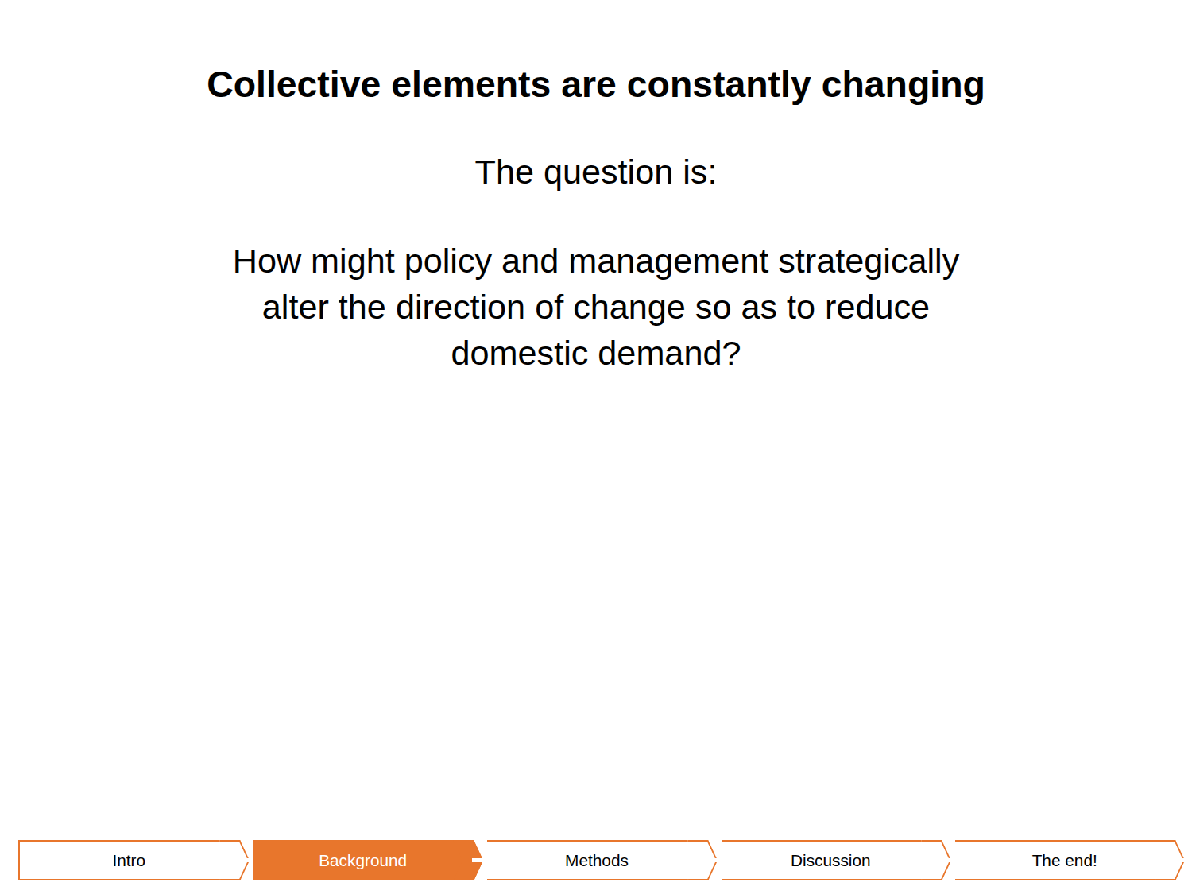Collective elements are constantly changing
The question is:
How might policy and management strategically alter the direction of change so as to reduce domestic demand?
Intro
Background
Methods
Discussion
The end!